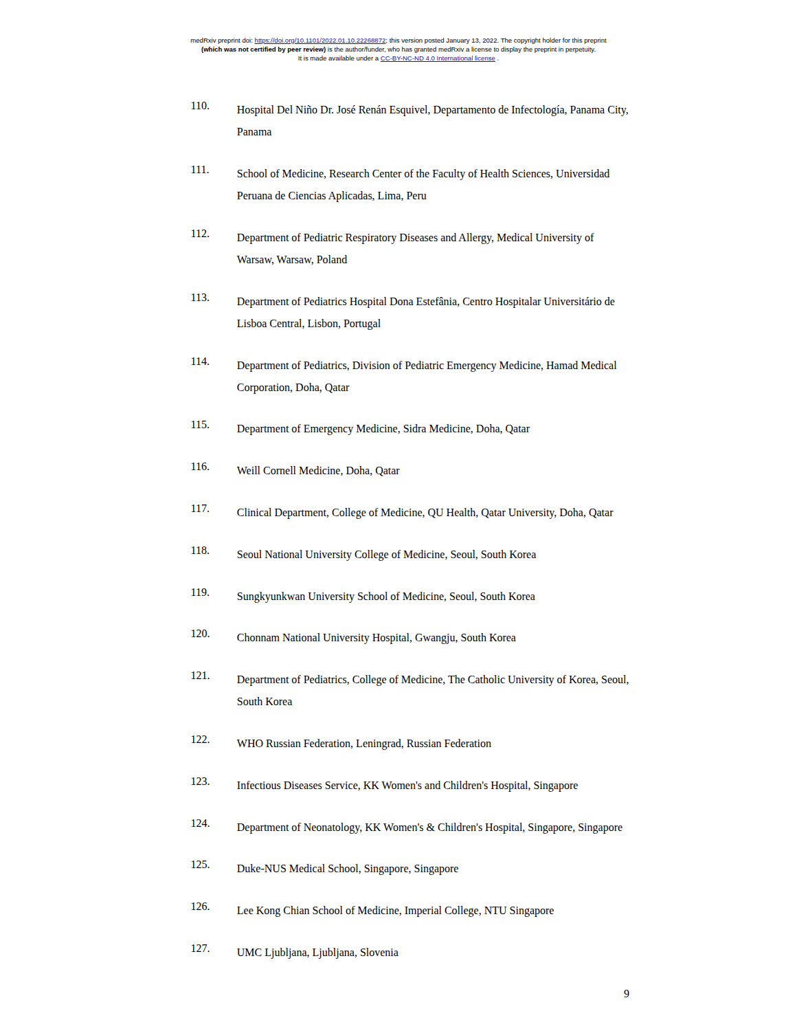medRxiv preprint doi: https://doi.org/10.1101/2022.01.10.22268872; this version posted January 13, 2022. The copyright holder for this preprint
(which was not certified by peer review) is the author/funder, who has granted medRxiv a license to display the preprint in perpetuity.
It is made available under a CC-BY-NC-ND 4.0 International license .
110. Hospital Del Niño Dr. José Renán Esquivel, Departamento de Infectología, Panama City, Panama
111. School of Medicine, Research Center of the Faculty of Health Sciences, Universidad Peruana de Ciencias Aplicadas, Lima, Peru
112. Department of Pediatric Respiratory Diseases and Allergy, Medical University of Warsaw, Warsaw, Poland
113. Department of Pediatrics Hospital Dona Estefânia, Centro Hospitalar Universitário de Lisboa Central, Lisbon, Portugal
114. Department of Pediatrics, Division of Pediatric Emergency Medicine, Hamad Medical Corporation, Doha, Qatar
115. Department of Emergency Medicine, Sidra Medicine, Doha, Qatar
116. Weill Cornell Medicine, Doha, Qatar
117. Clinical Department, College of Medicine, QU Health, Qatar University, Doha, Qatar
118. Seoul National University College of Medicine, Seoul, South Korea
119. Sungkyunkwan University School of Medicine, Seoul, South Korea
120. Chonnam National University Hospital, Gwangju, South Korea
121. Department of Pediatrics, College of Medicine, The Catholic University of Korea, Seoul, South Korea
122. WHO Russian Federation, Leningrad, Russian Federation
123. Infectious Diseases Service, KK Women's and Children's Hospital, Singapore
124. Department of Neonatology, KK Women's & Children's Hospital, Singapore, Singapore
125. Duke-NUS Medical School, Singapore, Singapore
126. Lee Kong Chian School of Medicine, Imperial College, NTU Singapore
127. UMC Ljubljana, Ljubljana, Slovenia
9